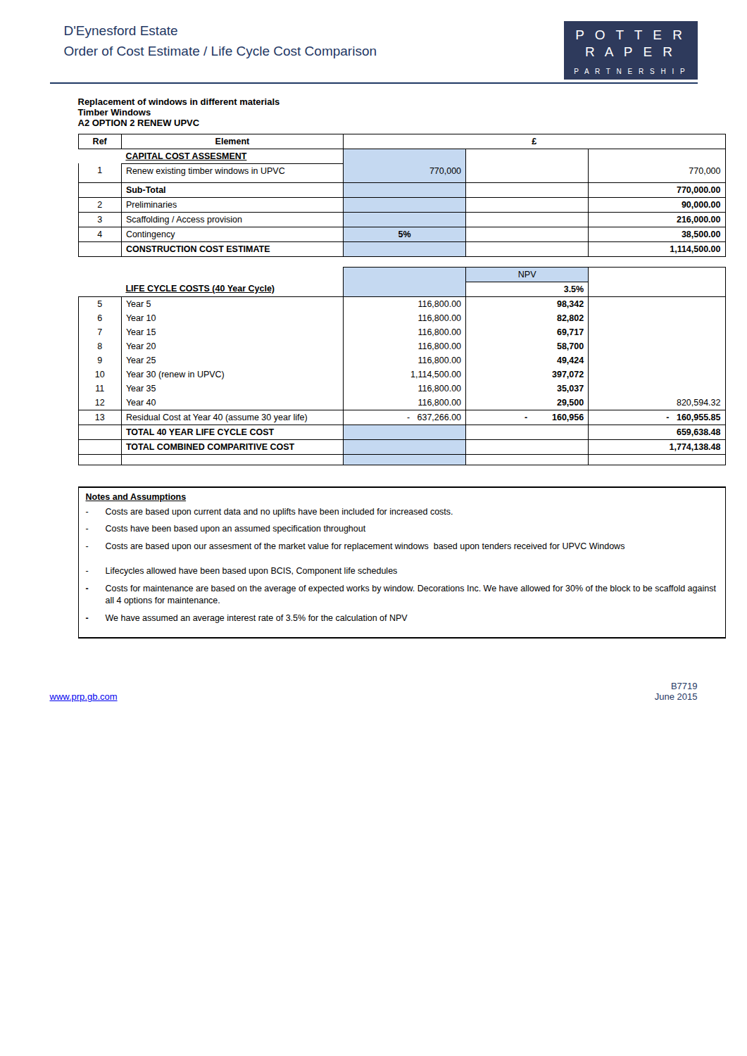D'Eynesford Estate
Order of Cost Estimate / Life Cycle Cost Comparison
P O T T E R
R A P E R
P A R T N E R S H I P
Replacement of windows in different materials
Timber Windows
A2 OPTION 2 RENEW UPVC
| Ref | Element | £ |
| --- | --- | --- |
| | CAPITAL COST ASSESMENT | | | |
| 1 | Renew existing timber windows in UPVC | 770,000 | | 770,000 |
| | Sub-Total | | | 770,000.00 |
| 2 | Preliminaries | | | 90,000.00 |
| 3 | Scaffolding / Access provision | | | 216,000.00 |
| 4 | Contingency | 5% | | 38,500.00 |
| | CONSTRUCTION COST ESTIMATE | | | 1,114,500.00 |
| | | | NPV | |
| | LIFE CYCLE COSTS (40 Year Cycle) | | 3.5% | |
| 5 | Year 5 | 116,800.00 | 98,342 | |
| 6 | Year 10 | 116,800.00 | 82,802 | |
| 7 | Year 15 | 116,800.00 | 69,717 | |
| 8 | Year 20 | 116,800.00 | 58,700 | |
| 9 | Year 25 | 116,800.00 | 49,424 | |
| 10 | Year 30 (renew in UPVC) | 1,114,500.00 | 397,072 | |
| 11 | Year 35 | 116,800.00 | 35,037 | |
| 12 | Year 40 | 116,800.00 | 29,500 | 820,594.32 |
| 13 | Residual Cost at Year 40 (assume 30 year life) | - 637,266.00 | - 160,956 | - 160,955.85 |
| | TOTAL 40 YEAR LIFE CYCLE COST | | | 659,638.48 |
| | TOTAL COMBINED COMPARITIVE COST | | | 1,774,138.48 |
Notes and Assumptions
-Costs are based upon current data and no uplifts have been included for increased costs.
-Costs have been based upon an assumed specification throughout
-Costs are based upon our assesment of the market value for replacement windows based upon tenders received for UPVC Windows
-Lifecycles allowed have been based upon BCIS, Component life schedules
-Costs for maintenance are based on the average of expected works by window. Decorations Inc. We have allowed for 30% of the block to be scaffold against all 4 options for maintenance.
-We have assumed an average interest rate of 3.5% for the calculation of NPV
www.prp.gb.com
B7719
June 2015